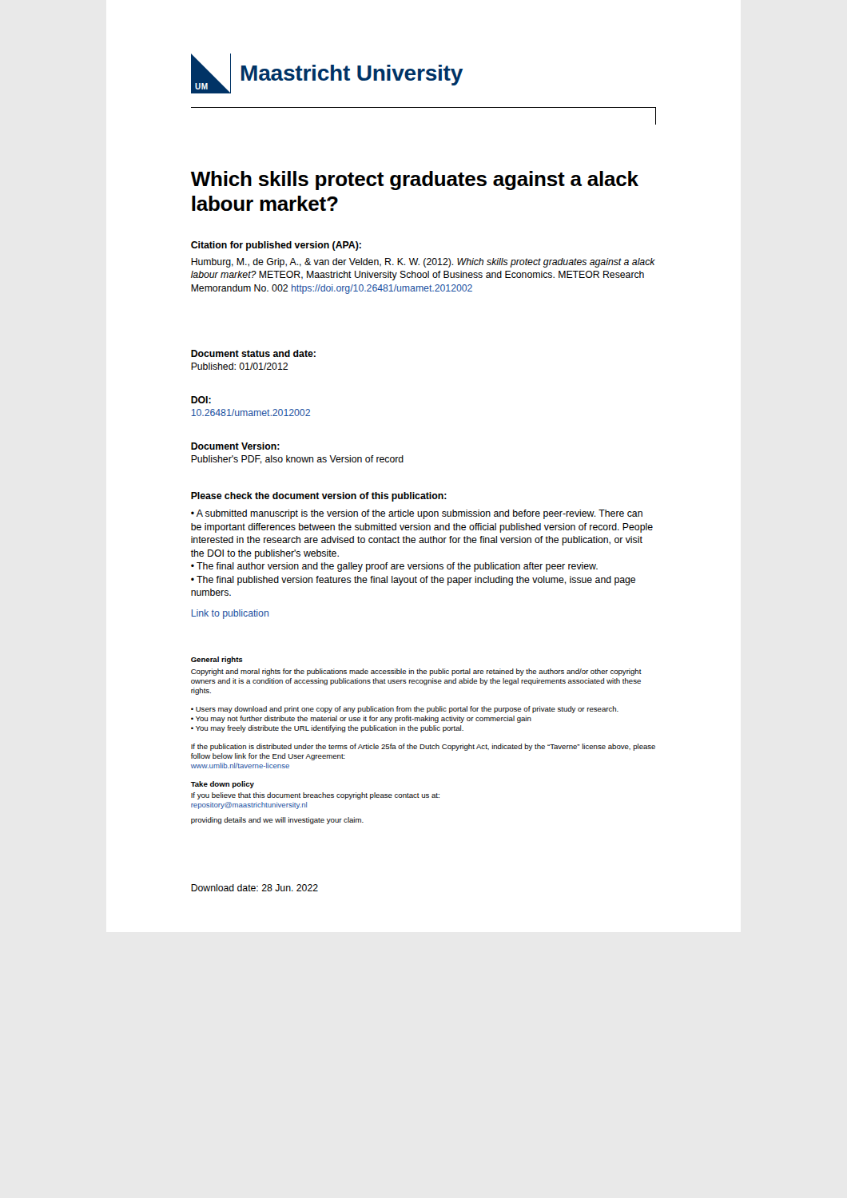UM
Maastricht University
Which skills protect graduates against a alack labour market?
Citation for published version (APA):
Humburg, M., de Grip, A., & van der Velden, R. K. W. (2012). Which skills protect graduates against a alack labour market? METEOR, Maastricht University School of Business and Economics. METEOR Research Memorandum No. 002 https://doi.org/10.26481/umamet.2012002
Document status and date:
Published: 01/01/2012
DOI:
10.26481/umamet.2012002
Document Version:
Publisher's PDF, also known as Version of record
Please check the document version of this publication:
• A submitted manuscript is the version of the article upon submission and before peer-review. There can be important differences between the submitted version and the official published version of record. People interested in the research are advised to contact the author for the final version of the publication, or visit the DOI to the publisher's website.
• The final author version and the galley proof are versions of the publication after peer review.
• The final published version features the final layout of the paper including the volume, issue and page numbers.
Link to publication
General rights
Copyright and moral rights for the publications made accessible in the public portal are retained by the authors and/or other copyright owners and it is a condition of accessing publications that users recognise and abide by the legal requirements associated with these rights.
• Users may download and print one copy of any publication from the public portal for the purpose of private study or research.
• You may not further distribute the material or use it for any profit-making activity or commercial gain
• You may freely distribute the URL identifying the publication in the public portal.
If the publication is distributed under the terms of Article 25fa of the Dutch Copyright Act, indicated by the “Taverne” license above, please follow below link for the End User Agreement:
www.umlib.nl/taverne-license
Take down policy
If you believe that this document breaches copyright please contact us at:
repository@maastrichtuniversity.nl
providing details and we will investigate your claim.
Download date: 28 Jun. 2022